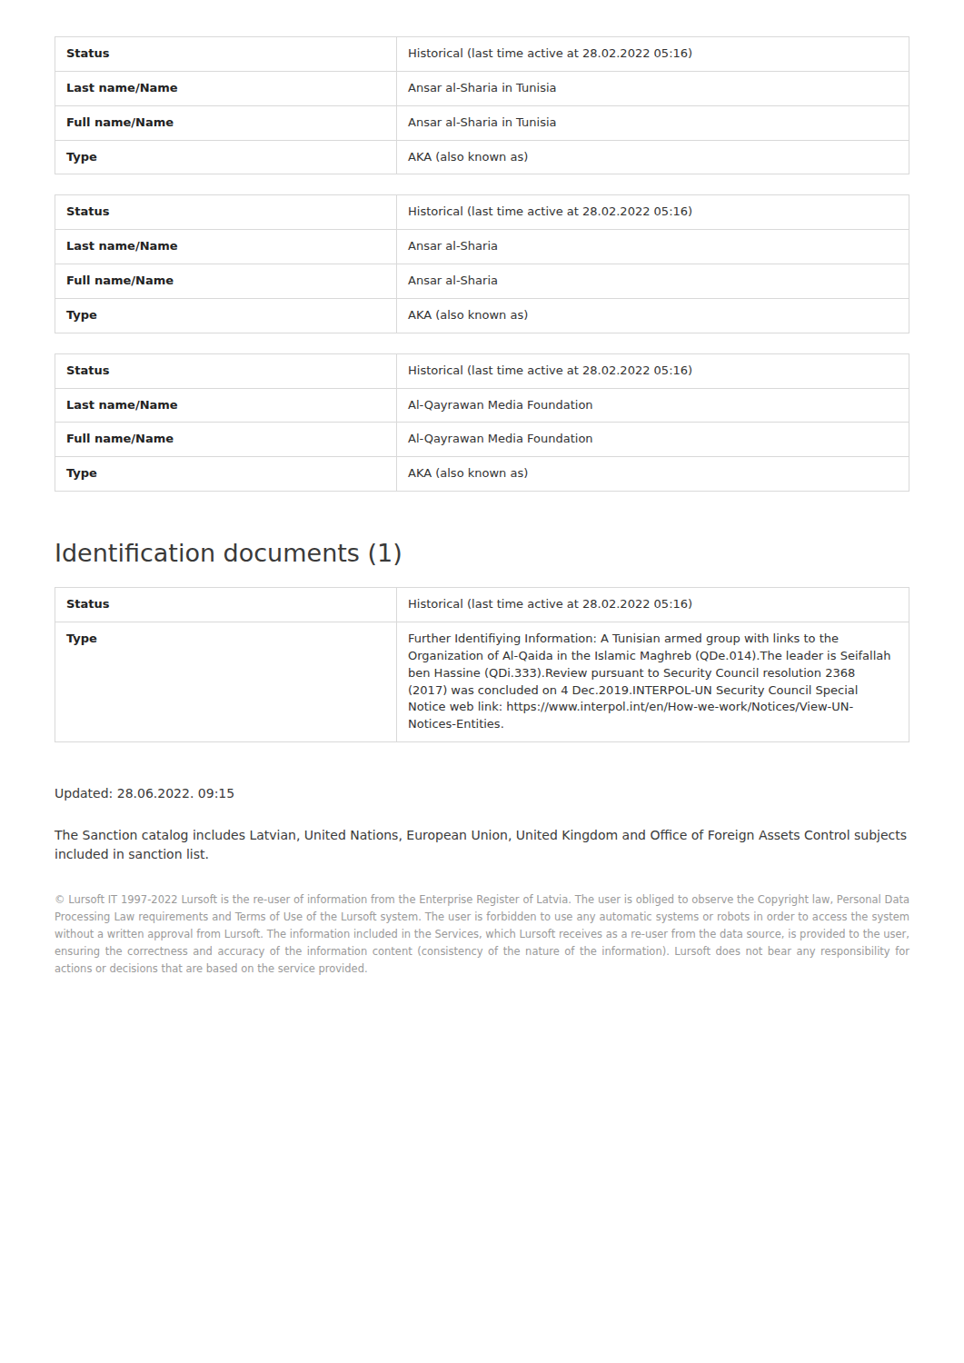| Status | Historical (last time active at 28.02.2022 05:16) |
| Last name/Name | Ansar al-Sharia in Tunisia |
| Full name/Name | Ansar al-Sharia in Tunisia |
| Type | AKA (also known as) |
| Status | Historical (last time active at 28.02.2022 05:16) |
| Last name/Name | Ansar al-Sharia |
| Full name/Name | Ansar al-Sharia |
| Type | AKA (also known as) |
| Status | Historical (last time active at 28.02.2022 05:16) |
| Last name/Name | Al-Qayrawan Media Foundation |
| Full name/Name | Al-Qayrawan Media Foundation |
| Type | AKA (also known as) |
Identification documents (1)
| Status | Historical (last time active at 28.02.2022 05:16) |
| Type | Further Identifiying Information: A Tunisian armed group with links to the Organization of Al-Qaida in the Islamic Maghreb (QDe.014).The leader is Seifallah ben Hassine (QDi.333).Review pursuant to Security Council resolution 2368 (2017) was concluded on 4 Dec.2019.INTERPOL-UN Security Council Special Notice web link: https://www.interpol.int/en/How-we-work/Notices/View-UN-Notices-Entities. |
Updated: 28.06.2022. 09:15
The Sanction catalog includes Latvian, United Nations, European Union, United Kingdom and Office of Foreign Assets Control subjects included in sanction list.
© Lursoft IT 1997-2022 Lursoft is the re-user of information from the Enterprise Register of Latvia. The user is obliged to observe the Copyright law, Personal Data Processing Law requirements and Terms of Use of the Lursoft system. The user is forbidden to use any automatic systems or robots in order to access the system without a written approval from Lursoft. The information included in the Services, which Lursoft receives as a re-user from the data source, is provided to the user, ensuring the correctness and accuracy of the information content (consistency of the nature of the information). Lursoft does not bear any responsibility for actions or decisions that are based on the service provided.